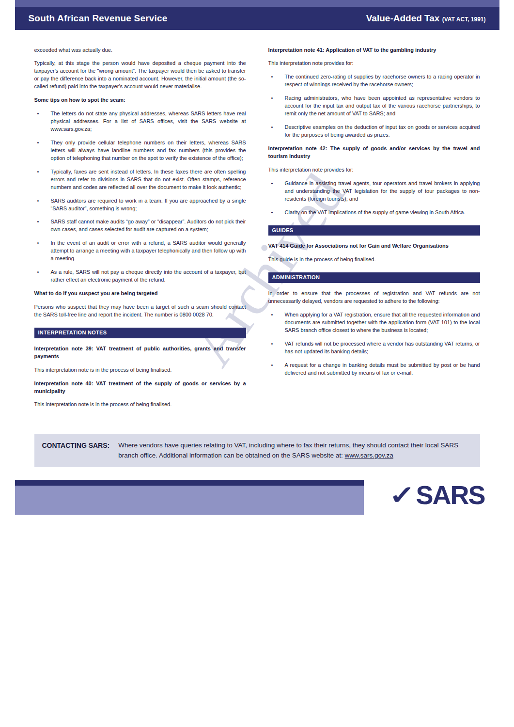South African Revenue Service
Value-Added Tax (VAT ACT, 1991)
Archived
exceeded what was actually due.
Typically, at this stage the person would have deposited a cheque payment into the taxpayer's account for the “wrong amount”. The taxpayer would then be asked to transfer or pay the difference back into a nominated account. However, the initial amount (the so-called refund) paid into the taxpayer's account would never materialise.
Some tips on how to spot the scam:
The letters do not state any physical addresses, whereas SARS letters have real physical addresses. For a list of SARS offices, visit the SARS website at www.sars.gov.za;
They only provide cellular telephone numbers on their letters, whereas SARS letters will always have landline numbers and fax numbers (this provides the option of telephoning that number on the spot to verify the existence of the office);
Typically, faxes are sent instead of letters. In these faxes there are often spelling errors and refer to divisions in SARS that do not exist. Often stamps, reference numbers and codes are reflected all over the document to make it look authentic;
SARS auditors are required to work in a team. If you are approached by a single “SARS auditor”, something is wrong;
SARS staff cannot make audits “go away” or “disappear”. Auditors do not pick their own cases, and cases selected for audit are captured on a system;
In the event of an audit or error with a refund, a SARS auditor would generally attempt to arrange a meeting with a taxpayer telephonically and then follow up with a meeting.
As a rule, SARS will not pay a cheque directly into the account of a taxpayer, but rather effect an electronic payment of the refund.
What to do if you suspect you are being targeted
Persons who suspect that they may have been a target of such a scam should contact the SARS toll-free line and report the incident. The number is 0800 0028 70.
INTERPRETATION NOTES
Interpretation note 39: VAT treatment of public authorities, grants and transfer payments
This interpretation note is in the process of being finalised.
Interpretation note 40: VAT treatment of the supply of goods or services by a municipality
This interpretation note is in the process of being finalised.
Interpretation note 41: Application of VAT to the gambling industry
This interpretation note provides for:
The continued zero-rating of supplies by racehorse owners to a racing operator in respect of winnings received by the racehorse owners;
Racing administrators, who have been appointed as representative vendors to account for the input tax and output tax of the various racehorse partnerships, to remit only the net amount of VAT to SARS; and
Descriptive examples on the deduction of input tax on goods or services acquired for the purposes of being awarded as prizes.
Interpretation note 42: The supply of goods and/or services by the travel and tourism industry
This interpretation note provides for:
Guidance in assisting travel agents, tour operators and travel brokers in applying and understanding the VAT legislation for the supply of tour packages to non-residents (foreign tourists); and
Clarity on the VAT implications of the supply of game viewing in South Africa.
GUIDES
VAT 414 Guide for Associations not for Gain and Welfare Organisations
This guide is in the process of being finalised.
ADMINISTRATION
In order to ensure that the processes of registration and VAT refunds are not unnecessarily delayed, vendors are requested to adhere to the following:
When applying for a VAT registration, ensure that all the requested information and documents are submitted together with the application form (VAT 101) to the local SARS branch office closest to where the business is located;
VAT refunds will not be processed where a vendor has outstanding VAT returns, or has not updated its banking details;
A request for a change in banking details must be submitted by post or be hand delivered and not submitted by means of fax or e-mail.
CONTACTING SARS:
Where vendors have queries relating to VAT, including where to fax their returns, they should contact their local SARS branch office. Additional information can be obtained on the SARS website at: www.sars.gov.za
✓SARS